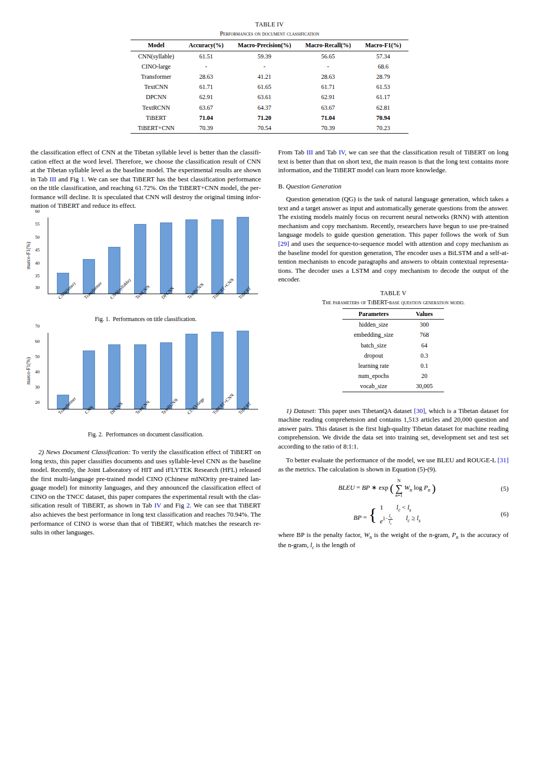TABLE IV
Performances on document classification
| Model | Accuracy(%) | Macro-Precision(%) | Macro-Recall(%) | Macro-F1(%) |
| --- | --- | --- | --- | --- |
| CNN(syllable) | 61.51 | 59.39 | 56.65 | 57.34 |
| CINO-large | - | - | - | 68.6 |
| Transformer | 28.63 | 41.21 | 28.63 | 28.79 |
| TextCNN | 61.71 | 61.65 | 61.71 | 61.53 |
| DPCNN | 62.91 | 63.61 | 62.91 | 61.17 |
| TextRCNN | 63.67 | 64.37 | 63.67 | 62.81 |
| TiBERT | 71.04 | 71.20 | 71.04 | 70.94 |
| TiBERT+CNN | 70.39 | 70.54 | 70.39 | 70.23 |
the classification effect of CNN at the Tibetan syllable level is better than the classification effect at the word level. Therefore, we choose the classification result of CNN at the Tibetan syllable level as the baseline model. The experimental results are shown in Tab III and Fig 1. We can see that TiBERT has the best classification performance on the title classification, and reaching 61.72%. On the TiBERT+CNN model, the performance will decline. It is speculated that CNN will destroy the original timing information of TiBERT and reduce its effect.
marco-F1(%)
60
55
50
45
40
35
30
CNN(letter) Transformer CNN(syllable) TextCNN DPCNN TextRCNN TiBERT+CNN TiBERT
Fig. 1. Performances on title classification.
marco-F1(%)
70
60
50
40
30
20
Transformer CNN DPCNN TextCNN TextRCNN CINO-large TiBERT+CNN TiBERT
Fig. 2. Performances on document classification.
2) News Document Classification: To verify the classification effect of TiBERT on long texts, this paper classifies documents and uses syllable-level CNN as the baseline model. Recently, the Joint Laboratory of HIT and iFLYTEK Research (HFL) released the first multi-language pre-trained model CINO (Chinese mINOrity pre-trained language model) for minority languages, and they announced the classification effect of CINO on the TNCC dataset, this paper compares the experimental result with the classification result of TiBERT, as shown in Tab IV and Fig 2. We can see that TiBERT also achieves the best performance in long text classification and reaches 70.94%. The performance of CINO is worse than that of TiBERT, which matches the research results in other languages.
From Tab III and Tab IV, we can see that the classification result of TiBERT on long text is better than that on short text, the main reason is that the long text contains more information, and the TiBERT model can learn more knowledge.
B. Question Generation
Question generation (QG) is the task of natural language generation, which takes a text and a target answer as input and automatically generate questions from the answer. The existing models mainly focus on recurrent neural networks (RNN) with attention mechanism and copy mechanism. Recently, researchers have begun to use pre-trained language models to guide question generation. This paper follows the work of Sun [29] and uses the sequence-to-sequence model with attention and copy mechanism as the baseline model for question generation, The encoder uses a BiLSTM and a self-attention mechanism to encode paragraphs and answers to obtain contextual representations. The decoder uses a LSTM and copy mechanism to decode the output of the encoder.
TABLE V
The parameters of TiBERT-base question generation model
| Parameters | Values |
| --- | --- |
| hidden_size | 300 |
| embedding_size | 768 |
| batch_size | 64 |
| dropout | 0.3 |
| learning rate | 0.1 |
| num_epochs | 20 |
| vocab_size | 30,005 |
1) Dataset: This paper uses TibetanQA dataset [30], which is a Tibetan dataset for machine reading comprehension and contains 1,513 articles and 20,000 question and answer pairs. This dataset is the first high-quality Tibetan dataset for machine reading comprehension. We divide the data set into training set, development set and test set according to the ratio of 8:1:1.
To better evaluate the performance of the model, we use BLEU and ROUGE-L [31] as the metrics. The calculation is shown in Equation (5)-(9).
BLEU = BP ∗ exp ( N ∑ n=1 Wn log Pn )
(5)
BP = {
1 lc < ls
e1−ls lc lc ≥ ls
(6)
where BP is the penalty factor, Wn is the weight of the n-gram, Pn is the accuracy of the n-gram, lc is the length of